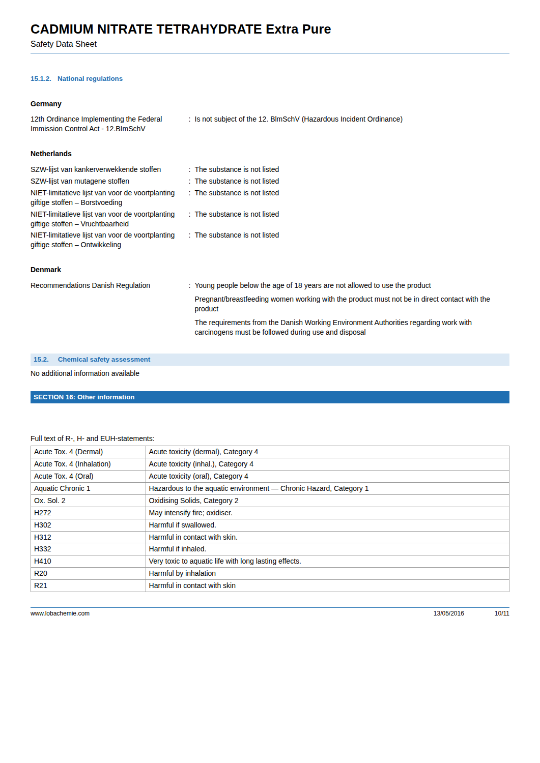CADMIUM NITRATE TETRAHYDRATE Extra Pure
Safety Data Sheet
15.1.2. National regulations
Germany
| 12th Ordinance Implementing the Federal Immission Control Act - 12.BImSchV | : | Is not subject of the 12. BlmSchV (Hazardous Incident Ordinance) |
Netherlands
| SZW-lijst van kankerverwekkende stoffen | : | The substance is not listed |
| SZW-lijst van mutagene stoffen | : | The substance is not listed |
| NIET-limitatieve lijst van voor de voortplanting giftige stoffen – Borstvoeding | : | The substance is not listed |
| NIET-limitatieve lijst van voor de voortplanting giftige stoffen – Vruchtbaarheid | : | The substance is not listed |
| NIET-limitatieve lijst van voor de voortplanting giftige stoffen – Ontwikkeling | : | The substance is not listed |
Denmark
| Recommendations Danish Regulation | : | Young people below the age of 18 years are not allowed to use the product Pregnant/breastfeeding women working with the product must not be in direct contact with the product The requirements from the Danish Working Environment Authorities regarding work with carcinogens must be followed during use and disposal |
15.2. Chemical safety assessment
No additional information available
SECTION 16: Other information
Full text of R-, H- and EUH-statements:
| Acute Tox. 4 (Dermal) | Acute toxicity (dermal), Category 4 |
| Acute Tox. 4 (Inhalation) | Acute toxicity (inhal.), Category 4 |
| Acute Tox. 4 (Oral) | Acute toxicity (oral), Category 4 |
| Aquatic Chronic 1 | Hazardous to the aquatic environment — Chronic Hazard, Category 1 |
| Ox. Sol. 2 | Oxidising Solids, Category 2 |
| H272 | May intensify fire; oxidiser. |
| H302 | Harmful if swallowed. |
| H312 | Harmful in contact with skin. |
| H332 | Harmful if inhaled. |
| H410 | Very toxic to aquatic life with long lasting effects. |
| R20 | Harmful by inhalation |
| R21 | Harmful in contact with skin |
www.lobachemie.com 13/05/2016 10/11